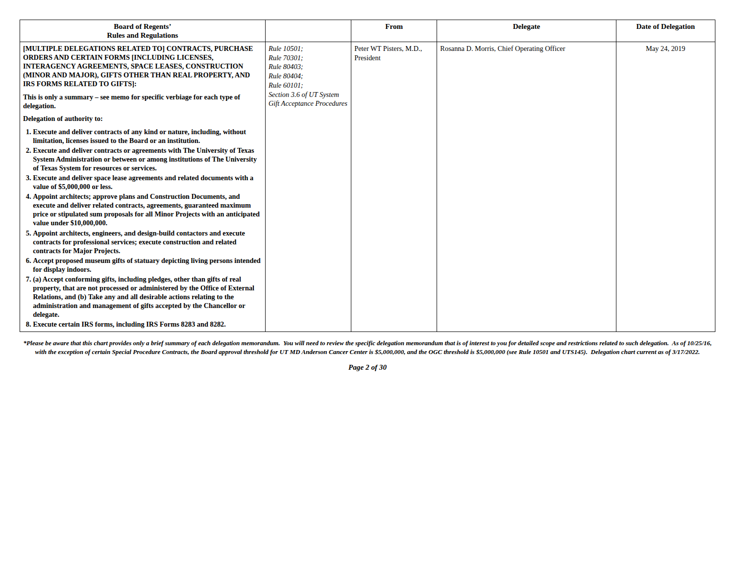| Board of Regents’ Rules and Regulations | | From | Delegate | Date of Delegation |
| --- | --- | --- | --- | --- |
| [MULTIPLE DELEGATIONS RELATED TO] CONTRACTS, PURCHASE ORDERS AND CERTAIN FORMS [INCLUDING LICENSES, INTERAGENCY AGREEMENTS, SPACE LEASES, CONSTRUCTION (MINOR AND MAJOR), GIFTS OTHER THAN REAL PROPERTY, AND IRS FORMS RELATED TO GIFTS]: This is only a summary – see memo for specific verbiage for each type of delegation. Delegation of authority to: Execute and deliver contracts of any kind or nature, including, without limitation, licenses issued to the Board or an institution. Execute and deliver contracts or agreements with The University of Texas System Administration or between or among institutions of The University of Texas System for resources or services. Execute and deliver space lease agreements and related documents with a value of $5,000,000 or less. Appoint architects; approve plans and Construction Documents, and execute and deliver related contracts, agreements, guaranteed maximum price or stipulated sum proposals for all Minor Projects with an anticipated value under $10,000,000. Appoint architects, engineers, and design-build contactors and execute contracts for professional services; execute construction and related contracts for Major Projects. Accept proposed museum gifts of statuary depicting living persons intended for display indoors. (a) Accept conforming gifts, including pledges, other than gifts of real property, that are not processed or administered by the Office of External Relations, and (b) Take any and all desirable actions relating to the administration and management of gifts accepted by the Chancellor or delegate. Execute certain IRS forms, including IRS Forms 8283 and 8282. | Rule 10501; Rule 70301; Rule 80403; Rule 80404; Rule 60101; Section 3.6 of UT System Gift Acceptance Procedures | Peter WT Pisters, M.D., President | Rosanna D. Morris, Chief Operating Officer | May 24, 2019 |
*Please be aware that this chart provides only a brief summary of each delegation memorandum. You will need to review the specific delegation memorandum that is of interest to you for detailed scope and restrictions related to such delegation. As of 10/25/16, with the exception of certain Special Procedure Contracts, the Board approval threshold for UT MD Anderson Cancer Center is $5,000,000, and the OGC threshold is $5,000,000 (see Rule 10501 and UTS145). Delegation chart current as of 3/17/2022.
Page 2 of 30